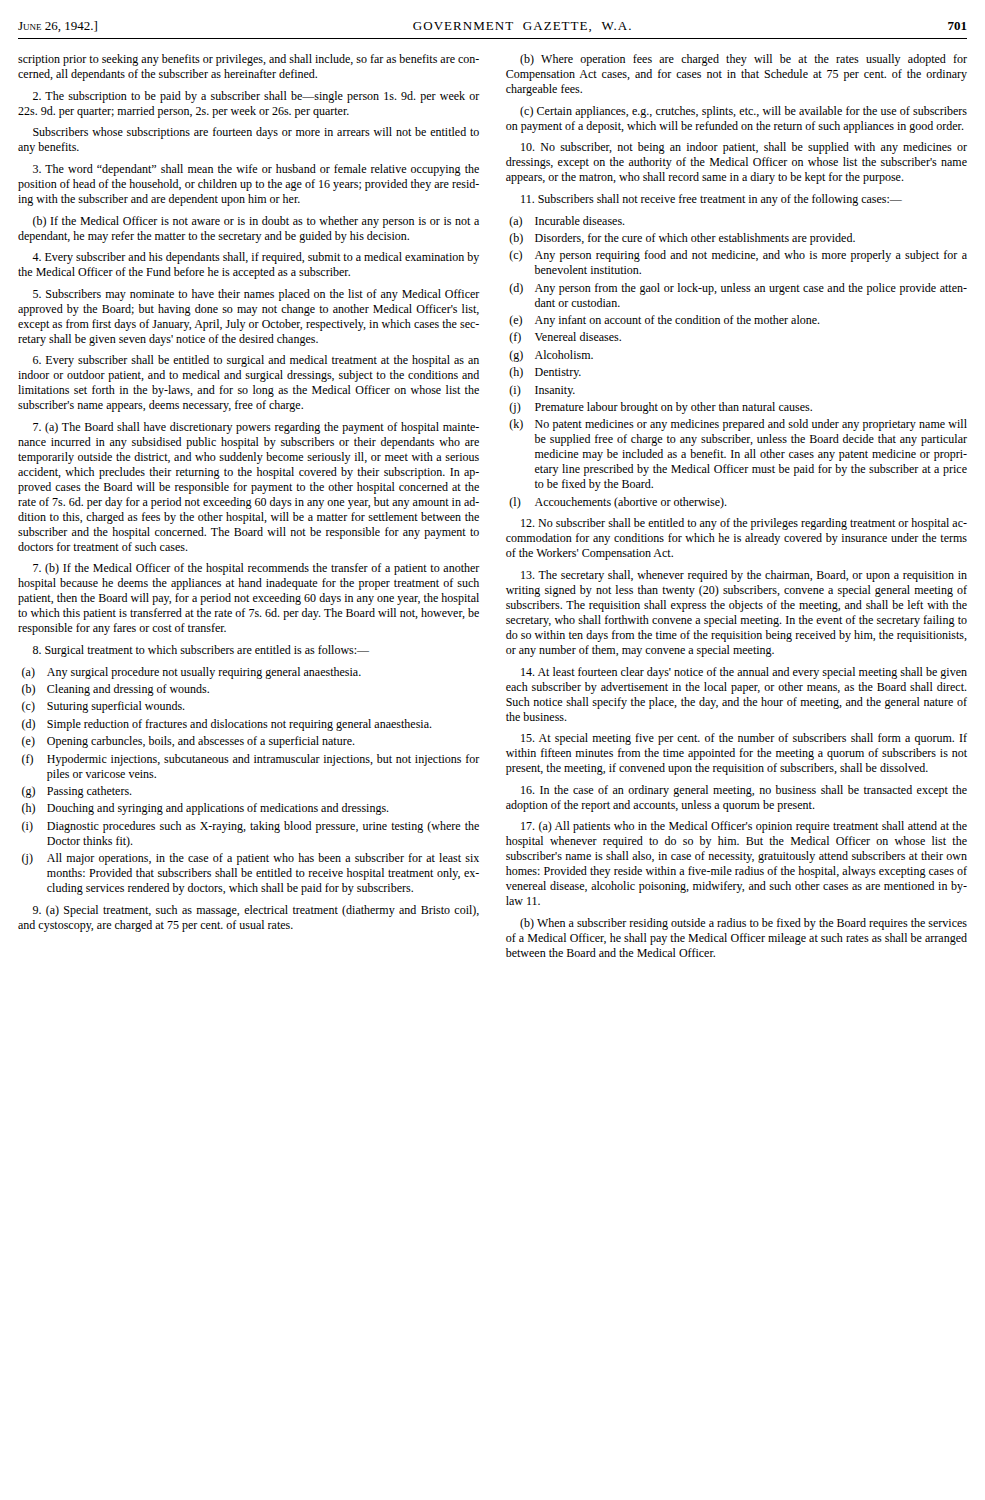June 26, 1942.]
GOVERNMENT GAZETTE, W.A.
701
scription prior to seeking any benefits or privileges, and shall include, so far as benefits are concerned, all dependants of the subscriber as hereinafter defined.
2. The subscription to be paid by a subscriber shall be—single person 1s. 9d. per week or 22s. 9d. per quarter; married person, 2s. per week or 26s. per quarter.
Subscribers whose subscriptions are fourteen days or more in arrears will not be entitled to any benefits.
3. The word “dependant” shall mean the wife or husband or female relative occupying the position of head of the household, or children up to the age of 16 years; provided they are residing with the subscriber and are dependent upon him or her.
(b) If the Medical Officer is not aware or is in doubt as to whether any person is or is not a dependant, he may refer the matter to the secretary and be guided by his decision.
4. Every subscriber and his dependants shall, if required, submit to a medical examination by the Medical Officer of the Fund before he is accepted as a subscriber.
5. Subscribers may nominate to have their names placed on the list of any Medical Officer approved by the Board; but having done so may not change to another Medical Officer's list, except as from first days of January, April, July or October, respectively, in which cases the secretary shall be given seven days' notice of the desired changes.
6. Every subscriber shall be entitled to surgical and medical treatment at the hospital as an indoor or outdoor patient, and to medical and surgical dressings, subject to the conditions and limitations set forth in the by-laws, and for so long as the Medical Officer on whose list the subscriber's name appears, deems necessary, free of charge.
7. (a) The Board shall have discretionary powers regarding the payment of hospital maintenance incurred in any subsidised public hospital by subscribers or their dependants who are temporarily outside the district, and who suddenly become seriously ill, or meet with a serious accident, which precludes their returning to the hospital covered by their subscription. In approved cases the Board will be responsible for payment to the other hospital concerned at the rate of 7s. 6d. per day for a period not exceeding 60 days in any one year, but any amount in addition to this, charged as fees by the other hospital, will be a matter for settlement between the subscriber and the hospital concerned. The Board will not be responsible for any payment to doctors for treatment of such cases.
7. (b) If the Medical Officer of the hospital recommends the transfer of a patient to another hospital because he deems the appliances at hand inadequate for the proper treatment of such patient, then the Board will pay, for a period not exceeding 60 days in any one year, the hospital to which this patient is transferred at the rate of 7s. 6d. per day. The Board will not, however, be responsible for any fares or cost of transfer.
8. Surgical treatment to which subscribers are entitled is as follows:—
(a) Any surgical procedure not usually requiring general anaesthesia.
(b) Cleaning and dressing of wounds.
(c) Suturing superficial wounds.
(d) Simple reduction of fractures and dislocations not requiring general anaesthesia.
(e) Opening carbuncles, boils, and abscesses of a superficial nature.
(f) Hypodermic injections, subcutaneous and intramuscular injections, but not injections for piles or varicose veins.
(g) Passing catheters.
(h) Douching and syringing and applications of medications and dressings.
(i) Diagnostic procedures such as X-raying, taking blood pressure, urine testing (where the Doctor thinks fit).
(j) All major operations, in the case of a patient who has been a subscriber for at least six months: Provided that subscribers shall be entitled to receive hospital treatment only, excluding services rendered by doctors, which shall be paid for by subscribers.
9. (a) Special treatment, such as massage, electrical treatment (diathermy and Bristo coil), and cystoscopy, are charged at 75 per cent. of usual rates.
(b) Where operation fees are charged they will be at the rates usually adopted for Compensation Act cases, and for cases not in that Schedule at 75 per cent. of the ordinary chargeable fees.
(c) Certain appliances, e.g., crutches, splints, etc., will be available for the use of subscribers on payment of a deposit, which will be refunded on the return of such appliances in good order.
10. No subscriber, not being an indoor patient, shall be supplied with any medicines or dressings, except on the authority of the Medical Officer on whose list the subscriber's name appears, or the matron, who shall record same in a diary to be kept for the purpose.
11. Subscribers shall not receive free treatment in any of the following cases:—
(a) Incurable diseases.
(b) Disorders, for the cure of which other establishments are provided.
(c) Any person requiring food and not medicine, and who is more properly a subject for a benevolent institution.
(d) Any person from the gaol or lock-up, unless an urgent case and the police provide attendant or custodian.
(e) Any infant on account of the condition of the mother alone.
(f) Venereal diseases.
(g) Alcoholism.
(h) Dentistry.
(i) Insanity.
(j) Premature labour brought on by other than natural causes.
(k) No patent medicines or any medicines prepared and sold under any proprietary name will be supplied free of charge to any subscriber, unless the Board decide that any particular medicine may be included as a benefit. In all other cases any patent medicine or proprietary line prescribed by the Medical Officer must be paid for by the subscriber at a price to be fixed by the Board.
(l) Accouchements (abortive or otherwise).
12. No subscriber shall be entitled to any of the privileges regarding treatment or hospital accommodation for any conditions for which he is already covered by insurance under the terms of the Workers' Compensation Act.
13. The secretary shall, whenever required by the chairman, Board, or upon a requisition in writing signed by not less than twenty (20) subscribers, convene a special general meeting of subscribers. The requisition shall express the objects of the meeting, and shall be left with the secretary, who shall forthwith convene a special meeting. In the event of the secretary failing to do so within ten days from the time of the requisition being received by him, the requisitionists, or any number of them, may convene a special meeting.
14. At least fourteen clear days' notice of the annual and every special meeting shall be given each subscriber by advertisement in the local paper, or other means, as the Board shall direct. Such notice shall specify the place, the day, and the hour of meeting, and the general nature of the business.
15. At special meeting five per cent. of the number of subscribers shall form a quorum. If within fifteen minutes from the time appointed for the meeting a quorum of subscribers is not present, the meeting, if convened upon the requisition of subscribers, shall be dissolved.
16. In the case of an ordinary general meeting, no business shall be transacted except the adoption of the report and accounts, unless a quorum be present.
17. (a) All patients who in the Medical Officer's opinion require treatment shall attend at the hospital whenever required to do so by him. But the Medical Officer on whose list the subscriber's name is shall also, in case of necessity, gratuitously attend subscribers at their own homes: Provided they reside within a five-mile radius of the hospital, always excepting cases of venereal disease, alcoholic poisoning, midwifery, and such other cases as are mentioned in by-law 11.
(b) When a subscriber residing outside a radius to be fixed by the Board requires the services of a Medical Officer, he shall pay the Medical Officer mileage at such rates as shall be arranged between the Board and the Medical Officer.